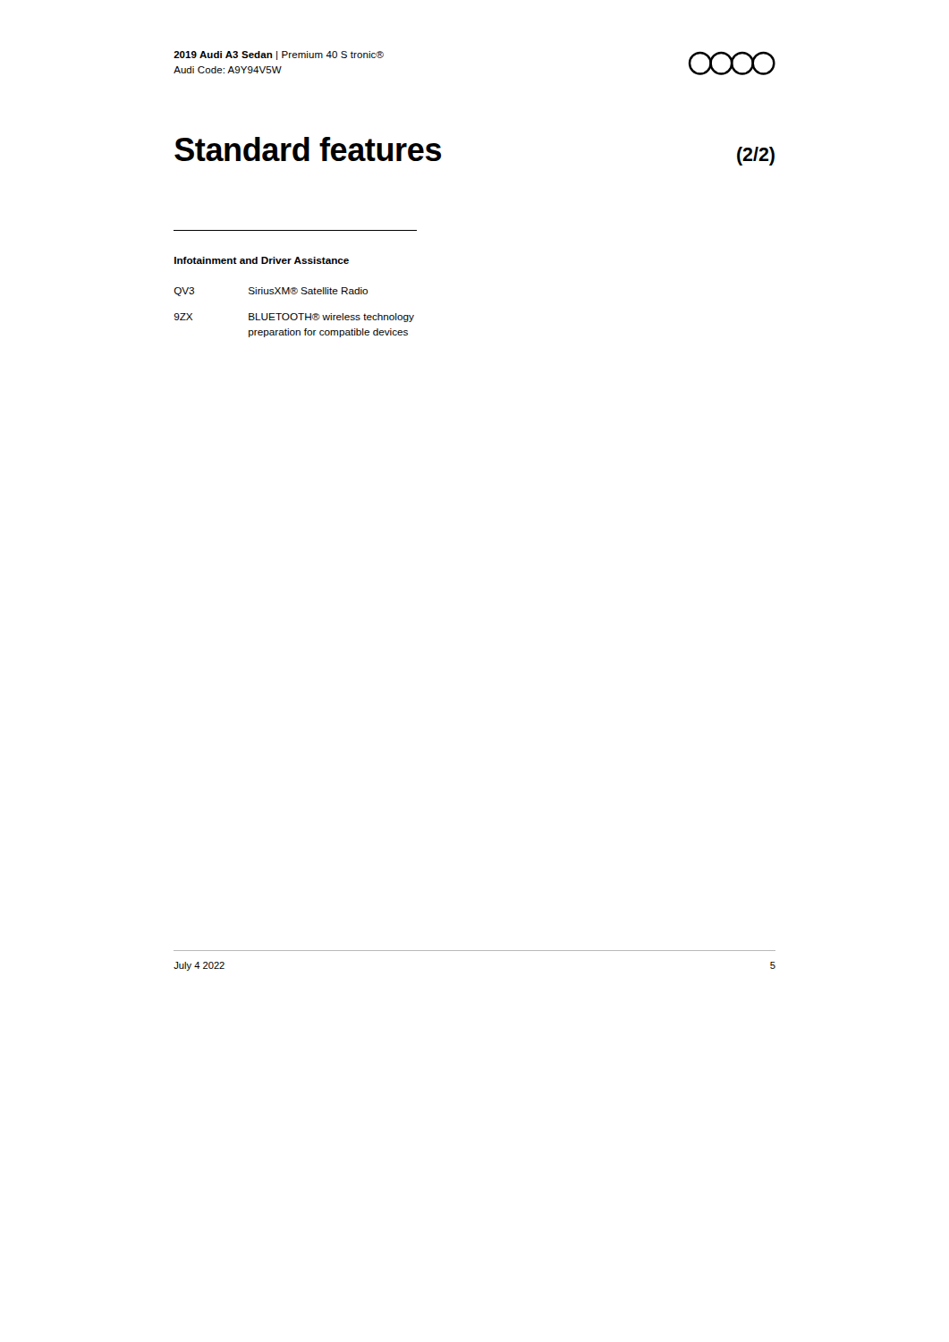2019 Audi A3 Sedan | Premium 40 S tronic®
Audi Code: A9Y94V5W
Standard features
(2/2)
Infotainment and Driver Assistance
| QV3 | SiriusXM® Satellite Radio |
| 9ZX | BLUETOOTH® wireless technology preparation for compatible devices |
July 4 2022 5